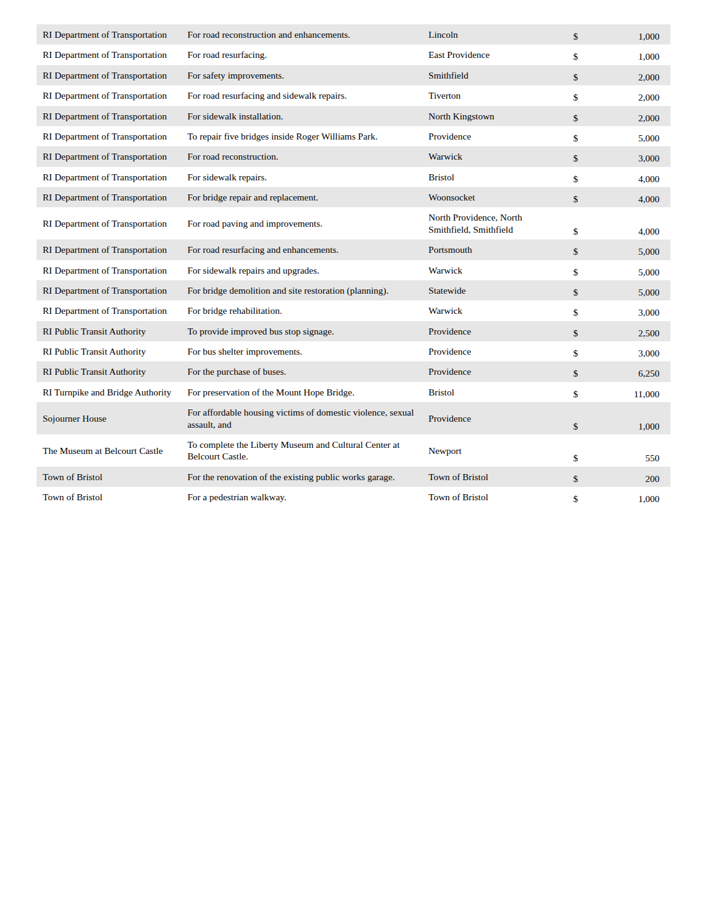| RI Department of Transportation | For road reconstruction and enhancements. | Lincoln | $ | 1,000 |
| RI Department of Transportation | For road resurfacing. | East Providence | $ | 1,000 |
| RI Department of Transportation | For safety improvements. | Smithfield | $ | 2,000 |
| RI Department of Transportation | For road resurfacing and sidewalk repairs. | Tiverton | $ | 2,000 |
| RI Department of Transportation | For sidewalk installation. | North Kingstown | $ | 2,000 |
| RI Department of Transportation | To repair five bridges inside Roger Williams Park. | Providence | $ | 5,000 |
| RI Department of Transportation | For road reconstruction. | Warwick | $ | 3,000 |
| RI Department of Transportation | For sidewalk repairs. | Bristol | $ | 4,000 |
| RI Department of Transportation | For bridge repair and replacement. | Woonsocket | $ | 4,000 |
| RI Department of Transportation | For road paving and improvements. | North Providence, North Smithfield, Smithfield | $ | 4,000 |
| RI Department of Transportation | For road resurfacing and enhancements. | Portsmouth | $ | 5,000 |
| RI Department of Transportation | For sidewalk repairs and upgrades. | Warwick | $ | 5,000 |
| RI Department of Transportation | For bridge demolition and site restoration (planning). | Statewide | $ | 5,000 |
| RI Department of Transportation | For bridge rehabilitation. | Warwick | $ | 3,000 |
| RI Public Transit Authority | To provide improved bus stop signage. | Providence | $ | 2,500 |
| RI Public Transit Authority | For bus shelter improvements. | Providence | $ | 3,000 |
| RI Public Transit Authority | For the purchase of buses. | Providence | $ | 6,250 |
| RI Turnpike and Bridge Authority | For preservation of the Mount Hope Bridge. | Bristol | $ | 11,000 |
| Sojourner House | For affordable housing victims of domestic violence, sexual assault, and | Providence | $ | 1,000 |
| The Museum at Belcourt Castle | To complete the Liberty Museum and Cultural Center at Belcourt Castle. | Newport | $ | 550 |
| Town of Bristol | For the renovation of the existing public works garage. | Town of Bristol | $ | 200 |
| Town of Bristol | For a pedestrian walkway. | Town of Bristol | $ | 1,000 |